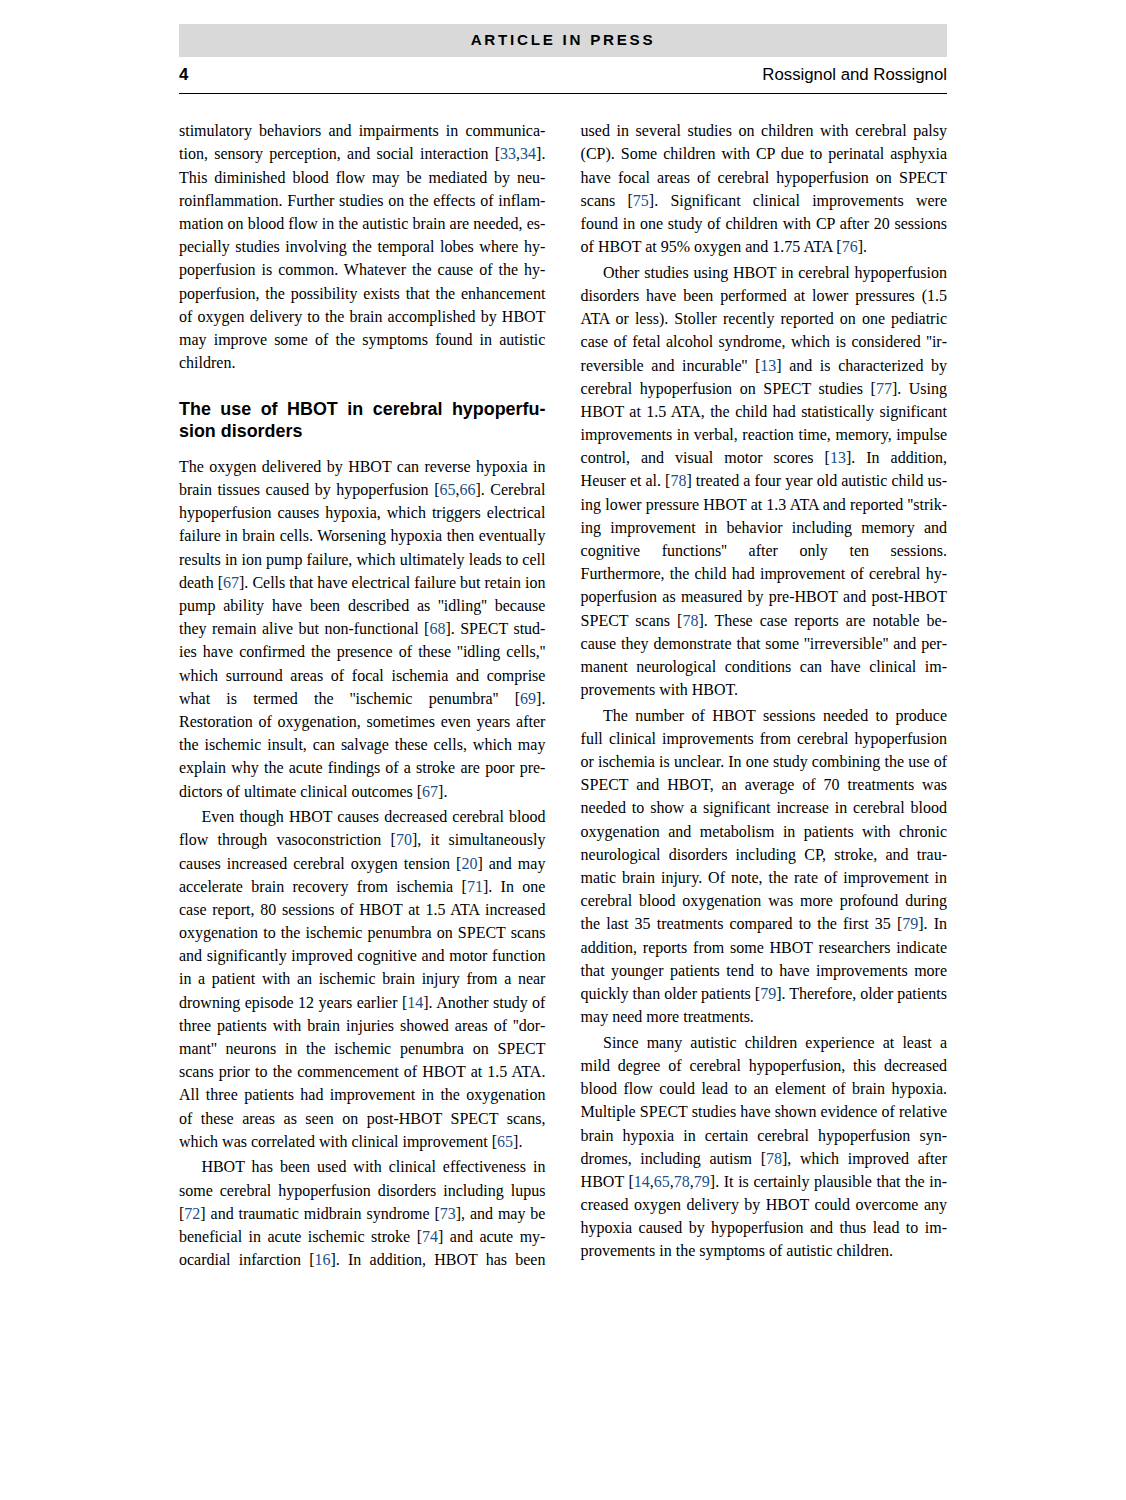ARTICLE IN PRESS
4 Rossignol and Rossignol
stimulatory behaviors and impairments in communication, sensory perception, and social interaction [33,34]. This diminished blood flow may be mediated by neuroinflammation. Further studies on the effects of inflammation on blood flow in the autistic brain are needed, especially studies involving the temporal lobes where hypoperfusion is common. Whatever the cause of the hypoperfusion, the possibility exists that the enhancement of oxygen delivery to the brain accomplished by HBOT may improve some of the symptoms found in autistic children.
The use of HBOT in cerebral hypoperfusion disorders
The oxygen delivered by HBOT can reverse hypoxia in brain tissues caused by hypoperfusion [65,66]. Cerebral hypoperfusion causes hypoxia, which triggers electrical failure in brain cells. Worsening hypoxia then eventually results in ion pump failure, which ultimately leads to cell death [67]. Cells that have electrical failure but retain ion pump ability have been described as ''idling'' because they remain alive but non-functional [68]. SPECT studies have confirmed the presence of these ''idling cells,'' which surround areas of focal ischemia and comprise what is termed the ''ischemic penumbra'' [69]. Restoration of oxygenation, sometimes even years after the ischemic insult, can salvage these cells, which may explain why the acute findings of a stroke are poor predictors of ultimate clinical outcomes [67].
Even though HBOT causes decreased cerebral blood flow through vasoconstriction [70], it simultaneously causes increased cerebral oxygen tension [20] and may accelerate brain recovery from ischemia [71]. In one case report, 80 sessions of HBOT at 1.5 ATA increased oxygenation to the ischemic penumbra on SPECT scans and significantly improved cognitive and motor function in a patient with an ischemic brain injury from a near drowning episode 12 years earlier [14]. Another study of three patients with brain injuries showed areas of ''dormant'' neurons in the ischemic penumbra on SPECT scans prior to the commencement of HBOT at 1.5 ATA. All three patients had improvement in the oxygenation of these areas as seen on post-HBOT SPECT scans, which was correlated with clinical improvement [65].
HBOT has been used with clinical effectiveness in some cerebral hypoperfusion disorders including lupus [72] and traumatic midbrain syndrome [73], and may be beneficial in acute ischemic stroke [74] and acute myocardial infarction [16]. In addition, HBOT has been used in several studies on children with cerebral palsy (CP). Some children with CP due to perinatal asphyxia have focal areas of cerebral hypoperfusion on SPECT scans [75]. Significant clinical improvements were found in one study of children with CP after 20 sessions of HBOT at 95% oxygen and 1.75 ATA [76].
Other studies using HBOT in cerebral hypoperfusion disorders have been performed at lower pressures (1.5 ATA or less). Stoller recently reported on one pediatric case of fetal alcohol syndrome, which is considered ''irreversible and incurable'' [13] and is characterized by cerebral hypoperfusion on SPECT studies [77]. Using HBOT at 1.5 ATA, the child had statistically significant improvements in verbal, reaction time, memory, impulse control, and visual motor scores [13]. In addition, Heuser et al. [78] treated a four year old autistic child using lower pressure HBOT at 1.3 ATA and reported ''striking improvement in behavior including memory and cognitive functions'' after only ten sessions. Furthermore, the child had improvement of cerebral hypoperfusion as measured by pre-HBOT and post-HBOT SPECT scans [78]. These case reports are notable because they demonstrate that some ''irreversible'' and permanent neurological conditions can have clinical improvements with HBOT.
The number of HBOT sessions needed to produce full clinical improvements from cerebral hypoperfusion or ischemia is unclear. In one study combining the use of SPECT and HBOT, an average of 70 treatments was needed to show a significant increase in cerebral blood oxygenation and metabolism in patients with chronic neurological disorders including CP, stroke, and traumatic brain injury. Of note, the rate of improvement in cerebral blood oxygenation was more profound during the last 35 treatments compared to the first 35 [79]. In addition, reports from some HBOT researchers indicate that younger patients tend to have improvements more quickly than older patients [79]. Therefore, older patients may need more treatments.
Since many autistic children experience at least a mild degree of cerebral hypoperfusion, this decreased blood flow could lead to an element of brain hypoxia. Multiple SPECT studies have shown evidence of relative brain hypoxia in certain cerebral hypoperfusion syndromes, including autism [78], which improved after HBOT [14,65,78,79]. It is certainly plausible that the increased oxygen delivery by HBOT could overcome any hypoxia caused by hypoperfusion and thus lead to improvements in the symptoms of autistic children.